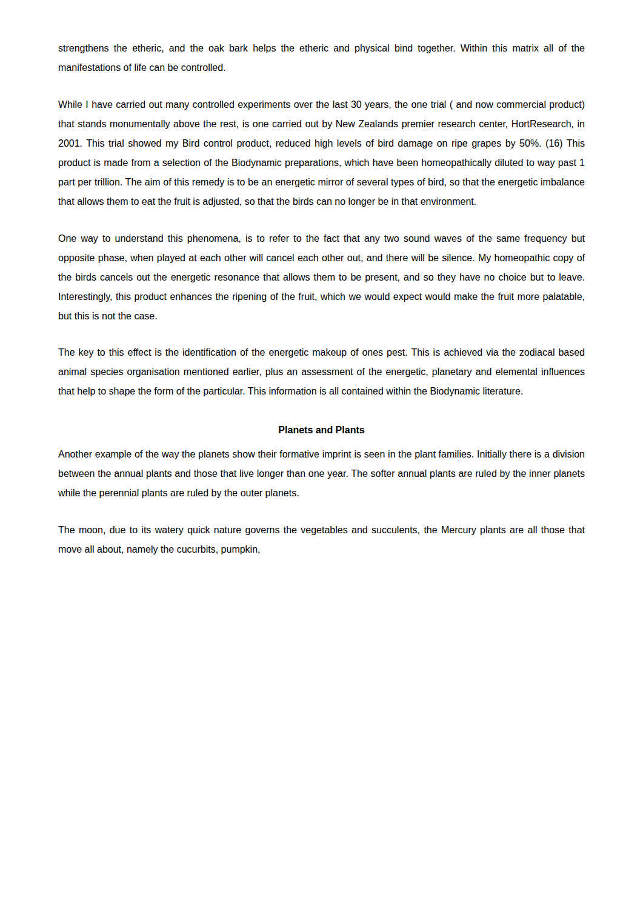strengthens the etheric, and the oak bark helps the etheric and physical bind together. Within this matrix all of the manifestations of life can be controlled.
While I have carried out many controlled experiments over the last 30 years, the one trial ( and now commercial product) that stands monumentally above the rest, is one carried out by New Zealands premier research center, HortResearch, in 2001. This trial showed my Bird control product, reduced high levels of bird damage on ripe grapes by 50%. (16) This product is made from a selection of the Biodynamic preparations, which have been homeopathically diluted to way past 1 part per trillion. The aim of this remedy is to be an energetic mirror of several types of bird, so that the energetic imbalance that allows them to eat the fruit is adjusted, so that the birds can no longer be in that environment.
One way to understand this phenomena, is to refer to the fact that any two sound waves of the same frequency but opposite phase, when played at each other will cancel each other out, and there will be silence. My homeopathic copy of the birds cancels out the energetic resonance that allows them to be present, and so they have no choice but to leave. Interestingly, this product enhances the ripening of the fruit, which we would expect would make the fruit more palatable, but this is not the case.
The key to this effect is the identification of the energetic makeup of ones pest. This is achieved via the zodiacal based animal species organisation mentioned earlier, plus an assessment of the energetic, planetary and elemental influences that help to shape the form of the particular. This information is all contained within the Biodynamic literature.
Planets and Plants
Another example of the way the planets show their formative imprint is seen in the plant families. Initially there is a division between the annual plants and those that live longer than one year. The softer annual plants are ruled by the inner planets while the perennial plants are ruled by the outer planets.
The moon, due to its watery quick nature governs the vegetables and succulents, the Mercury plants are all those that move all about, namely the cucurbits, pumpkin,